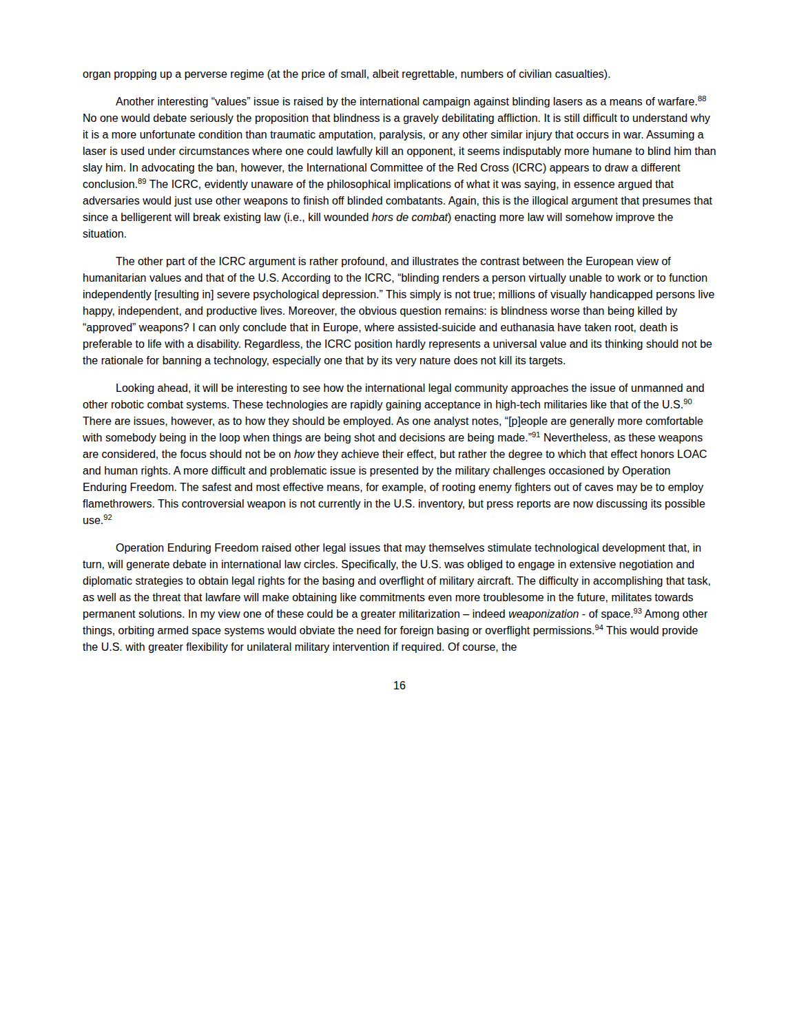organ propping up a perverse regime (at the price of small, albeit regrettable, numbers of civilian casualties).
Another interesting “values” issue is raised by the international campaign against blinding lasers as a means of warfare.88 No one would debate seriously the proposition that blindness is a gravely debilitating affliction. It is still difficult to understand why it is a more unfortunate condition than traumatic amputation, paralysis, or any other similar injury that occurs in war. Assuming a laser is used under circumstances where one could lawfully kill an opponent, it seems indisputably more humane to blind him than slay him. In advocating the ban, however, the International Committee of the Red Cross (ICRC) appears to draw a different conclusion.89 The ICRC, evidently unaware of the philosophical implications of what it was saying, in essence argued that adversaries would just use other weapons to finish off blinded combatants. Again, this is the illogical argument that presumes that since a belligerent will break existing law (i.e., kill wounded hors de combat) enacting more law will somehow improve the situation.
The other part of the ICRC argument is rather profound, and illustrates the contrast between the European view of humanitarian values and that of the U.S. According to the ICRC, “blinding renders a person virtually unable to work or to function independently [resulting in] severe psychological depression.” This simply is not true; millions of visually handicapped persons live happy, independent, and productive lives. Moreover, the obvious question remains: is blindness worse than being killed by “approved” weapons? I can only conclude that in Europe, where assisted-suicide and euthanasia have taken root, death is preferable to life with a disability. Regardless, the ICRC position hardly represents a universal value and its thinking should not be the rationale for banning a technology, especially one that by its very nature does not kill its targets.
Looking ahead, it will be interesting to see how the international legal community approaches the issue of unmanned and other robotic combat systems. These technologies are rapidly gaining acceptance in high-tech militaries like that of the U.S.90 There are issues, however, as to how they should be employed. As one analyst notes, “[p]eople are generally more comfortable with somebody being in the loop when things are being shot and decisions are being made.”91 Nevertheless, as these weapons are considered, the focus should not be on how they achieve their effect, but rather the degree to which that effect honors LOAC and human rights. A more difficult and problematic issue is presented by the military challenges occasioned by Operation Enduring Freedom. The safest and most effective means, for example, of rooting enemy fighters out of caves may be to employ flamethrowers. This controversial weapon is not currently in the U.S. inventory, but press reports are now discussing its possible use.92
Operation Enduring Freedom raised other legal issues that may themselves stimulate technological development that, in turn, will generate debate in international law circles. Specifically, the U.S. was obliged to engage in extensive negotiation and diplomatic strategies to obtain legal rights for the basing and overflight of military aircraft. The difficulty in accomplishing that task, as well as the threat that lawfare will make obtaining like commitments even more troublesome in the future, militates towards permanent solutions. In my view one of these could be a greater militarization – indeed weaponization - of space.93 Among other things, orbiting armed space systems would obviate the need for foreign basing or overflight permissions.94 This would provide the U.S. with greater flexibility for unilateral military intervention if required. Of course, the
16